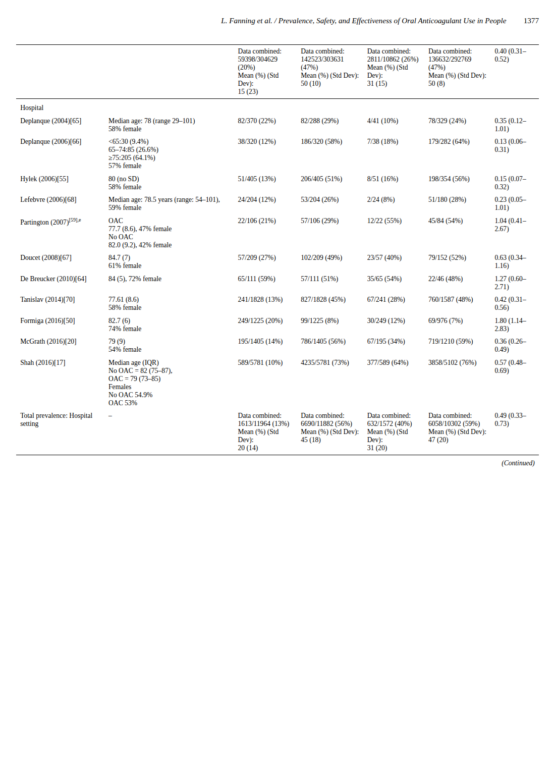L. Fanning et al. / Prevalence, Safety, and Effectiveness of Oral Anticoagulant Use in People 1377
| | | Data combined: 59398/304629 (20%) Mean (%) (Std Dev): 15 (23) | Data combined: 142523/303631 (47%) Mean (%) (Std Dev): 50 (10) | Data combined: 2811/10862 (26%) Mean (%) (Std Dev): 31 (15) | Data combined: 136632/292769 (47%) Mean (%) (Std Dev): 50 (8) | 0.40 (0.31–0.52) |
| --- | --- | --- | --- | --- | --- | --- |
| Hospital | | | | | | |
| Deplanque (2004)[65] | Median age: 78 (range 29–101) 58% female | 82/370 (22%) | 82/288 (29%) | 4/41 (10%) | 78/329 (24%) | 0.35 (0.12–1.01) |
| Deplanque (2006)[66] | <65:30 (9.4%) 65–74:85 (26.6%) ≥75:205 (64.1%) 57% female | 38/320 (12%) | 186/320 (58%) | 7/38 (18%) | 179/282 (64%) | 0.13 (0.06–0.31) |
| Hylek (2006)[55] | 80 (no SD) 58% female | 51/405 (13%) | 206/405 (51%) | 8/51 (16%) | 198/354 (56%) | 0.15 (0.07–0.32) |
| Lefebvre (2006)[68] | Median age: 78.5 years (range: 54–101), 59% female | 24/204 (12%) | 53/204 (26%) | 2/24 (8%) | 51/180 (28%) | 0.23 (0.05–1.01) |
| Partington (2007) [59],e | OAC 77.7 (8.6), 47% female No OAC 82.0 (9.2), 42% female | 22/106 (21%) | 57/106 (29%) | 12/22 (55%) | 45/84 (54%) | 1.04 (0.41–2.67) |
| Doucet (2008)[67] | 84.7 (7) 61% female | 57/209 (27%) | 102/209 (49%) | 23/57 (40%) | 79/152 (52%) | 0.63 (0.34–1.16) |
| De Breucker (2010)[64] | 84 (5), 72% female | 65/111 (59%) | 57/111 (51%) | 35/65 (54%) | 22/46 (48%) | 1.27 (0.60–2.71) |
| Tanislav (2014)[70] | 77.61 (8.6) 58% female | 241/1828 (13%) | 827/1828 (45%) | 67/241 (28%) | 760/1587 (48%) | 0.42 (0.31–0.56) |
| Formiga (2016)[50] | 82.7 (6) 74% female | 249/1225 (20%) | 99/1225 (8%) | 30/249 (12%) | 69/976 (7%) | 1.80 (1.14–2.83) |
| McGrath (2016)[20] | 79 (9) 54% female | 195/1405 (14%) | 786/1405 (56%) | 67/195 (34%) | 719/1210 (59%) | 0.36 (0.26–0.49) |
| Shah (2016)[17] | Median age (IQR) No OAC = 82 (75–87), OAC = 79 (73–85) Females No OAC 54.9% OAC 53% | 589/5781 (10%) | 4235/5781 (73%) | 377/589 (64%) | 3858/5102 (76%) | 0.57 (0.48–0.69) |
| Total prevalence: Hospital setting | – | Data combined: 1613/11964 (13%) Mean (%) (Std Dev): 20 (14) | Data combined: 6690/11882 (56%) Mean (%) (Std Dev): 45 (18) | Data combined: 632/1572 (40%) Mean (%) (Std Dev): 31 (20) | Data combined: 6058/10302 (59%) Mean (%) (Std Dev): 47 (20) | 0.49 (0.33–0.73) |
| (Continued) |